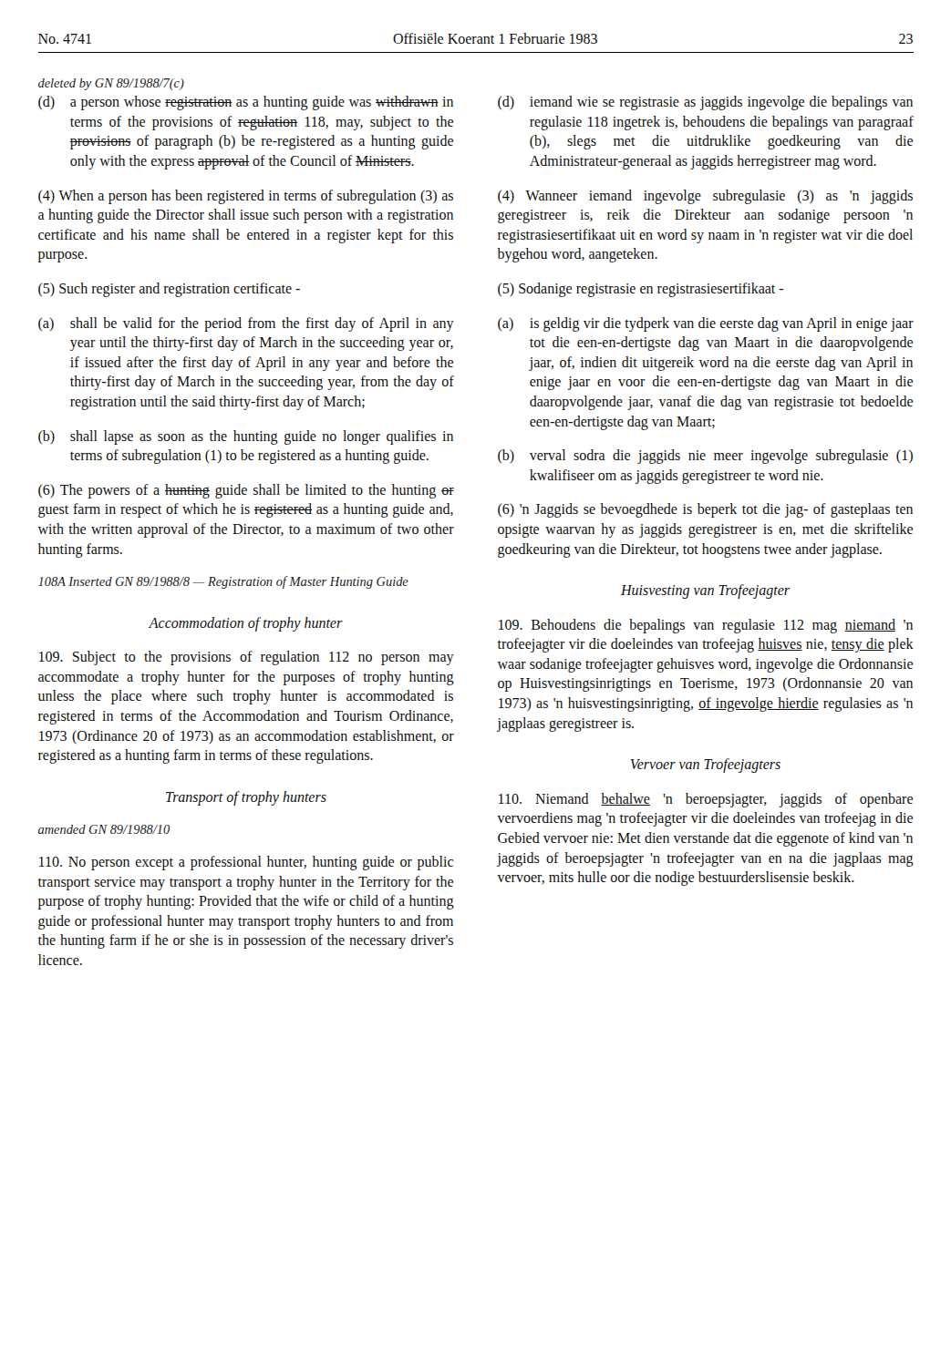No. 4741 Offisiële Koerant 1 Februarie 1983 23
deleted by GN 89/1988/7(c)
(d) a person whose registration as a hunting guide was withdrawn in terms of the provisions of regulation 118, may, subject to the provisions of paragraph (b) be re-registered as a hunting guide only with the express approval of the Council of Ministers.
(4) When a person has been registered in terms of subregulation (3) as a hunting guide the Director shall issue such person with a registration certificate and his name shall be entered in a register kept for this purpose.
(5) Such register and registration certificate -
(a) shall be valid for the period from the first day of April in any year until the thirty-first day of March in the succeeding year or, if issued after the first day of April in any year and before the thirty-first day of March in the succeeding year, from the day of registration until the said thirty-first day of March;
(b) shall lapse as soon as the hunting guide no longer qualifies in terms of subregulation (1) to be registered as a hunting guide.
(6) The powers of a hunting guide shall be limited to the hunting or guest farm in respect of which he is registered as a hunting guide and, with the written approval of the Director, to a maximum of two other hunting farms.
108A Inserted GN 89/1988/8 — Registration of Master Hunting Guide
Accommodation of trophy hunter
109. Subject to the provisions of regulation 112 no person may accommodate a trophy hunter for the purposes of trophy hunting unless the place where such trophy hunter is accommodated is registered in terms of the Accommodation and Tourism Ordinance, 1973 (Ordinance 20 of 1973) as an accommodation establishment, or registered as a hunting farm in terms of these regulations.
Transport of trophy hunters
amended GN 89/1988/10
110. No person except a professional hunter, hunting guide or public transport service may transport a trophy hunter in the Territory for the purpose of trophy hunting: Provided that the wife or child of a hunting guide or professional hunter may transport trophy hunters to and from the hunting farm if he or she is in possession of the necessary driver's licence.
(d) iemand wie se registrasie as jaggids ingevolge die bepalings van regulasie 118 ingetrek is, behoudens die bepalings van paragraaf (b), slegs met die uitdruklike goedkeuring van die Administrateur-generaal as jaggids herregistreer mag word.
(4) Wanneer iemand ingevolge subregulasie (3) as 'n jaggids geregistreer is, reik die Direkteur aan sodanige persoon 'n registrasiesertifikaat uit en word sy naam in 'n register wat vir die doel bygehou word, aangeteken.
(5) Sodanige registrasie en registrasiesertifikaat -
(a) is geldig vir die tydperk van die eerste dag van April in enige jaar tot die een-en-dertigste dag van Maart in die daaropvolgende jaar, of, indien dit uitgereik word na die eerste dag van April in enige jaar en voor die een-en-dertigste dag van Maart in die daaropvolgende jaar, vanaf die dag van registrasie tot bedoelde een-en-dertigste dag van Maart;
(b) verval sodra die jaggids nie meer ingevolge subregulasie (1) kwalifiseer om as jaggids geregistreer te word nie.
(6) 'n Jaggids se bevoegdhede is beperk tot die jag- of gasteplaas ten opsigte waarvan hy as jaggids geregistreer is en, met die skriftelike goedkeuring van die Direkteur, tot hoogstens twee ander jagplase.
Huisvesting van Trofeejagter
109. Behoudens die bepalings van regulasie 112 mag niemand 'n trofeejagter vir die doeleindes van trofeejag huisves nie, tensy die plek waar sodanige trofeejagter gehuisves word, ingevolge die Ordonnansie op Huisvestingsinrigtings en Toerisme, 1973 (Ordonnansie 20 van 1973) as 'n huisvestingsinrigting, of ingevolge hierdie regulasies as 'n jagplaas geregistreer is.
Vervoer van Trofeejagters
110. Niemand behalwe 'n beroepsjagter, jaggids of openbare vervoerdiens mag 'n trofeejagter vir die doeleindes van trofeejag in die Gebied vervoer nie: Met dien verstande dat die eggenote of kind van 'n jaggids of beroepsjagter 'n trofeejagter van en na die jagplaas mag vervoer, mits hulle oor die nodige bestuurderslisensie beskik.